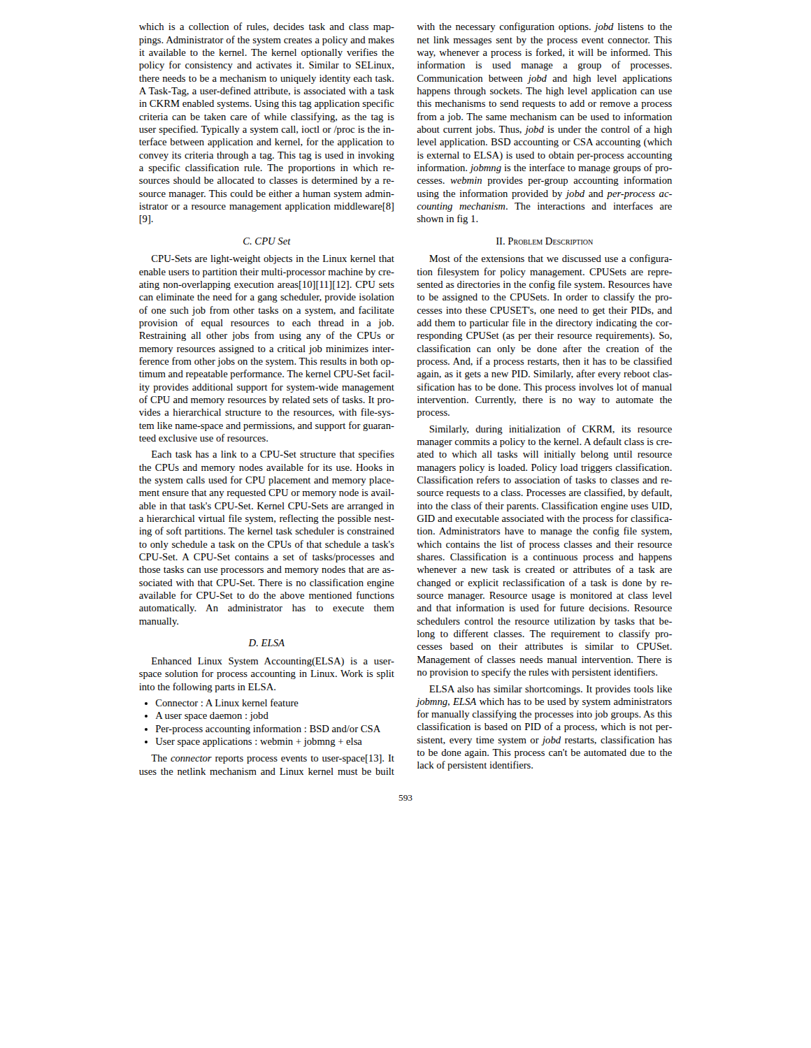which is a collection of rules, decides task and class mappings. Administrator of the system creates a policy and makes it available to the kernel. The kernel optionally verifies the policy for consistency and activates it. Similar to SELinux, there needs to be a mechanism to uniquely identity each task. A Task-Tag, a user-defined attribute, is associated with a task in CKRM enabled systems. Using this tag application specific criteria can be taken care of while classifying, as the tag is user specified. Typically a system call, ioctl or /proc is the interface between application and kernel, for the application to convey its criteria through a tag. This tag is used in invoking a specific classification rule. The proportions in which resources should be allocated to classes is determined by a resource manager. This could be either a human system administrator or a resource management application middleware[8][9].
C. CPU Set
CPU-Sets are light-weight objects in the Linux kernel that enable users to partition their multi-processor machine by creating non-overlapping execution areas[10][11][12]. CPU sets can eliminate the need for a gang scheduler, provide isolation of one such job from other tasks on a system, and facilitate provision of equal resources to each thread in a job. Restraining all other jobs from using any of the CPUs or memory resources assigned to a critical job minimizes interference from other jobs on the system. This results in both optimum and repeatable performance. The kernel CPU-Set facility provides additional support for system-wide management of CPU and memory resources by related sets of tasks. It provides a hierarchical structure to the resources, with file-system like name-space and permissions, and support for guaranteed exclusive use of resources.
Each task has a link to a CPU-Set structure that specifies the CPUs and memory nodes available for its use. Hooks in the system calls used for CPU placement and memory placement ensure that any requested CPU or memory node is available in that task's CPU-Set. Kernel CPU-Sets are arranged in a hierarchical virtual file system, reflecting the possible nesting of soft partitions. The kernel task scheduler is constrained to only schedule a task on the CPUs of that schedule a task's CPU-Set. A CPU-Set contains a set of tasks/processes and those tasks can use processors and memory nodes that are associated with that CPU-Set. There is no classification engine available for CPU-Set to do the above mentioned functions automatically. An administrator has to execute them manually.
D. ELSA
Enhanced Linux System Accounting(ELSA) is a user-space solution for process accounting in Linux. Work is split into the following parts in ELSA.
Connector : A Linux kernel feature
A user space daemon : jobd
Per-process accounting information : BSD and/or CSA
User space applications : webmin + jobmng + elsa
The connector reports process events to user-space[13]. It uses the netlink mechanism and Linux kernel must be built with the necessary configuration options. jobd listens to the net link messages sent by the process event connector. This way, whenever a process is forked, it will be informed. This information is used manage a group of processes. Communication between jobd and high level applications happens through sockets. The high level application can use this mechanisms to send requests to add or remove a process from a job. The same mechanism can be used to information about current jobs. Thus, jobd is under the control of a high level application. BSD accounting or CSA accounting (which is external to ELSA) is used to obtain per-process accounting information. jobmng is the interface to manage groups of processes. webmin provides per-group accounting information using the information provided by jobd and per-process accounting mechanism. The interactions and interfaces are shown in fig 1.
II. Problem Description
Most of the extensions that we discussed use a configuration filesystem for policy management. CPUSets are represented as directories in the config file system. Resources have to be assigned to the CPUSets. In order to classify the processes into these CPUSET's, one need to get their PIDs, and add them to particular file in the directory indicating the corresponding CPUSet (as per their resource requirements). So, classification can only be done after the creation of the process. And, if a process restarts, then it has to be classified again, as it gets a new PID. Similarly, after every reboot classification has to be done. This process involves lot of manual intervention. Currently, there is no way to automate the process.
Similarly, during initialization of CKRM, its resource manager commits a policy to the kernel. A default class is created to which all tasks will initially belong until resource managers policy is loaded. Policy load triggers classification. Classification refers to association of tasks to classes and resource requests to a class. Processes are classified, by default, into the class of their parents. Classification engine uses UID, GID and executable associated with the process for classification. Administrators have to manage the config file system, which contains the list of process classes and their resource shares. Classification is a continuous process and happens whenever a new task is created or attributes of a task are changed or explicit reclassification of a task is done by resource manager. Resource usage is monitored at class level and that information is used for future decisions. Resource schedulers control the resource utilization by tasks that belong to different classes. The requirement to classify processes based on their attributes is similar to CPUSet. Management of classes needs manual intervention. There is no provision to specify the rules with persistent identifiers.
ELSA also has similar shortcomings. It provides tools like jobmng, ELSA which has to be used by system administrators for manually classifying the processes into job groups. As this classification is based on PID of a process, which is not persistent, every time system or jobd restarts, classification has to be done again. This process can't be automated due to the lack of persistent identifiers.
593